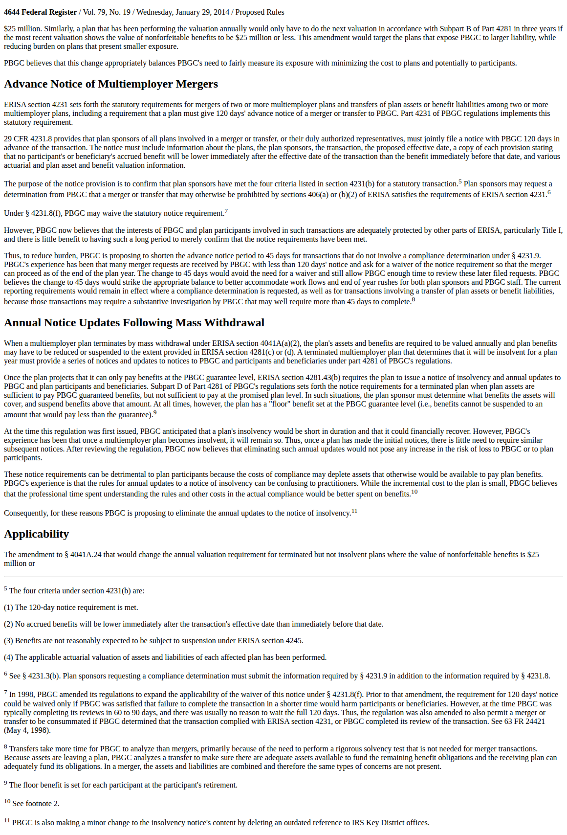4644 Federal Register / Vol. 79, No. 19 / Wednesday, January 29, 2014 / Proposed Rules
$25 million. Similarly, a plan that has been performing the valuation annually would only have to do the next valuation in accordance with Subpart B of Part 4281 in three years if the most recent valuation shows the value of nonforfeitable benefits to be $25 million or less. This amendment would target the plans that expose PBGC to larger liability, while reducing burden on plans that present smaller exposure.
PBGC believes that this change appropriately balances PBGC's need to fairly measure its exposure with minimizing the cost to plans and potentially to participants.
Advance Notice of Multiemployer Mergers
ERISA section 4231 sets forth the statutory requirements for mergers of two or more multiemployer plans and transfers of plan assets or benefit liabilities among two or more multiemployer plans, including a requirement that a plan must give 120 days' advance notice of a merger or transfer to PBGC. Part 4231 of PBGC regulations implements this statutory requirement.
29 CFR 4231.8 provides that plan sponsors of all plans involved in a merger or transfer, or their duly authorized representatives, must jointly file a notice with PBGC 120 days in advance of the transaction. The notice must include information about the plans, the plan sponsors, the transaction, the proposed effective date, a copy of each provision stating that no participant's or beneficiary's accrued benefit will be lower immediately after the effective date of the transaction than the benefit immediately before that date, and various actuarial and plan asset and benefit valuation information.
The purpose of the notice provision is to confirm that plan sponsors have met the four criteria listed in section 4231(b) for a statutory transaction.5 Plan sponsors may request a determination from PBGC that a merger or transfer that may otherwise be prohibited by sections 406(a) or (b)(2) of ERISA satisfies the requirements of ERISA section 4231.6
Under § 4231.8(f), PBGC may waive the statutory notice requirement.7
However, PBGC now believes that the interests of PBGC and plan participants involved in such transactions are adequately protected by other parts of ERISA, particularly Title I, and there is little benefit to having such a long period to merely confirm that the notice requirements have been met.
Thus, to reduce burden, PBGC is proposing to shorten the advance notice period to 45 days for transactions that do not involve a compliance determination under § 4231.9. PBGC's experience has been that many merger requests are received by PBGC with less than 120 days' notice and ask for a waiver of the notice requirement so that the merger can proceed as of the end of the plan year. The change to 45 days would avoid the need for a waiver and still allow PBGC enough time to review these later filed requests. PBGC believes the change to 45 days would strike the appropriate balance to better accommodate work flows and end of year rushes for both plan sponsors and PBGC staff. The current reporting requirements would remain in effect where a compliance determination is requested, as well as for transactions involving a transfer of plan assets or benefit liabilities, because those transactions may require a substantive investigation by PBGC that may well require more than 45 days to complete.8
Annual Notice Updates Following Mass Withdrawal
When a multiemployer plan terminates by mass withdrawal under ERISA section 4041A(a)(2), the plan's assets and benefits are required to be valued annually and plan benefits may have to be reduced or suspended to the extent provided in ERISA section 4281(c) or (d). A terminated multiemployer plan that determines that it will be insolvent for a plan year must provide a series of notices and updates to notices to PBGC and participants and beneficiaries under part 4281 of PBGC's regulations.
Once the plan projects that it can only pay benefits at the PBGC guarantee level, ERISA section 4281.43(b) requires the plan to issue a notice of insolvency and annual updates to PBGC and plan participants and beneficiaries. Subpart D of Part 4281 of PBGC's regulations sets forth the notice requirements for a terminated plan when plan assets are sufficient to pay PBGC guaranteed benefits, but not sufficient to pay at the promised plan level. In such situations, the plan sponsor must determine what benefits the assets will cover, and suspend benefits above that amount. At all times, however, the plan has a "floor" benefit set at the PBGC guarantee level (i.e., benefits cannot be suspended to an amount that would pay less than the guarantee).9
At the time this regulation was first issued, PBGC anticipated that a plan's insolvency would be short in duration and that it could financially recover. However, PBGC's experience has been that once a multiemployer plan becomes insolvent, it will remain so. Thus, once a plan has made the initial notices, there is little need to require similar subsequent notices. After reviewing the regulation, PBGC now believes that eliminating such annual updates would not pose any increase in the risk of loss to PBGC or to plan participants.
These notice requirements can be detrimental to plan participants because the costs of compliance may deplete assets that otherwise would be available to pay plan benefits. PBGC's experience is that the rules for annual updates to a notice of insolvency can be confusing to practitioners. While the incremental cost to the plan is small, PBGC believes that the professional time spent understanding the rules and other costs in the actual compliance would be better spent on benefits.10
Consequently, for these reasons PBGC is proposing to eliminate the annual updates to the notice of insolvency.11
Applicability
The amendment to § 4041A.24 that would change the annual valuation requirement for terminated but not insolvent plans where the value of nonforfeitable benefits is $25 million or
5 The four criteria under section 4231(b) are:
(1) The 120-day notice requirement is met.
(2) No accrued benefits will be lower immediately after the transaction's effective date than immediately before that date.
(3) Benefits are not reasonably expected to be subject to suspension under ERISA section 4245.
(4) The applicable actuarial valuation of assets and liabilities of each affected plan has been performed.
6 See § 4231.3(b). Plan sponsors requesting a compliance determination must submit the information required by § 4231.9 in addition to the information required by § 4231.8.
7 In 1998, PBGC amended its regulations to expand the applicability of the waiver of this notice under § 4231.8(f). Prior to that amendment, the requirement for 120 days' notice could be waived only if PBGC was satisfied that failure to complete the transaction in a shorter time would harm participants or beneficiaries. However, at the time PBGC was typically completing its reviews in 60 to 90 days, and there was usually no reason to wait the full 120 days. Thus, the regulation was also amended to also permit a merger or transfer to be consummated if PBGC determined that the transaction complied with ERISA section 4231, or PBGC completed its review of the transaction. See 63 FR 24421 (May 4, 1998).
8 Transfers take more time for PBGC to analyze than mergers, primarily because of the need to perform a rigorous solvency test that is not needed for merger transactions. Because assets are leaving a plan, PBGC analyzes a transfer to make sure there are adequate assets available to fund the remaining benefit obligations and the receiving plan can adequately fund its obligations. In a merger, the assets and liabilities are combined and therefore the same types of concerns are not present.
9 The floor benefit is set for each participant at the participant's retirement.
10 See footnote 2.
11 PBGC is also making a minor change to the insolvency notice's content by deleting an outdated reference to IRS Key District offices.